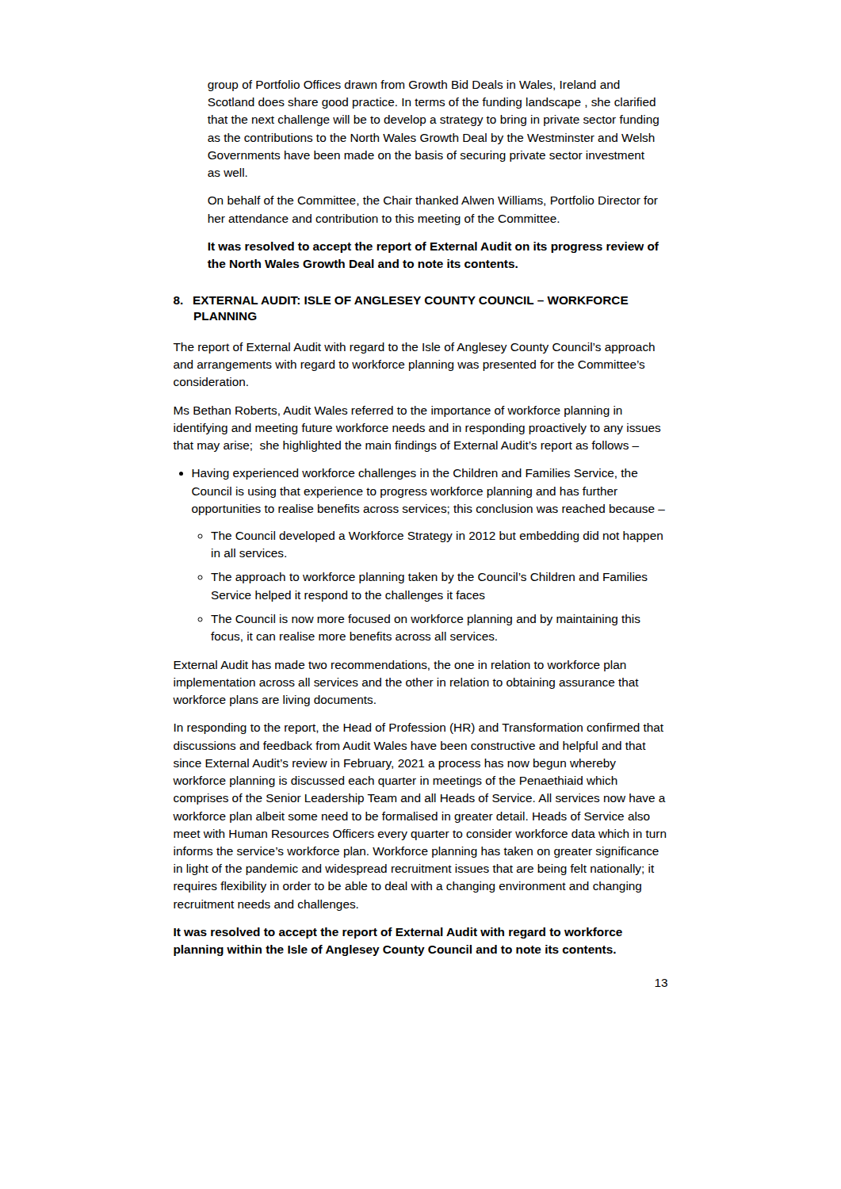group of Portfolio Offices drawn from Growth Bid Deals in Wales, Ireland and Scotland does share good practice. In terms of the funding landscape , she clarified that the next challenge will be to develop a strategy to bring in private sector funding as the contributions to the North Wales Growth Deal by the Westminster and Welsh Governments have been made on the basis of securing private sector investment as well.
On behalf of the Committee, the Chair thanked Alwen Williams, Portfolio Director for her attendance and contribution to this meeting of the Committee.
It was resolved to accept the report of External Audit on its progress review of the North Wales Growth Deal and to note its contents.
8. EXTERNAL AUDIT: ISLE OF ANGLESEY COUNTY COUNCIL – WORKFORCE
PLANNING
The report of External Audit with regard to the Isle of Anglesey County Council’s approach and arrangements with regard to workforce planning was presented for the Committee’s consideration.
Ms Bethan Roberts, Audit Wales referred to the importance of workforce planning in identifying and meeting future workforce needs and in responding proactively to any issues that may arise; she highlighted the main findings of External Audit’s report as follows –
Having experienced workforce challenges in the Children and Families Service, the Council is using that experience to progress workforce planning and has further opportunities to realise benefits across services; this conclusion was reached because –
The Council developed a Workforce Strategy in 2012 but embedding did not happen in all services.
The approach to workforce planning taken by the Council’s Children and Families Service helped it respond to the challenges it faces
The Council is now more focused on workforce planning and by maintaining this focus, it can realise more benefits across all services.
External Audit has made two recommendations, the one in relation to workforce plan implementation across all services and the other in relation to obtaining assurance that workforce plans are living documents.
In responding to the report, the Head of Profession (HR) and Transformation confirmed that discussions and feedback from Audit Wales have been constructive and helpful and that since External Audit’s review in February, 2021 a process has now begun whereby workforce planning is discussed each quarter in meetings of the Penaethiaid which comprises of the Senior Leadership Team and all Heads of Service. All services now have a workforce plan albeit some need to be formalised in greater detail. Heads of Service also meet with Human Resources Officers every quarter to consider workforce data which in turn informs the service’s workforce plan. Workforce planning has taken on greater significance in light of the pandemic and widespread recruitment issues that are being felt nationally; it requires flexibility in order to be able to deal with a changing environment and changing recruitment needs and challenges.
It was resolved to accept the report of External Audit with regard to workforce planning within the Isle of Anglesey County Council and to note its contents.
13